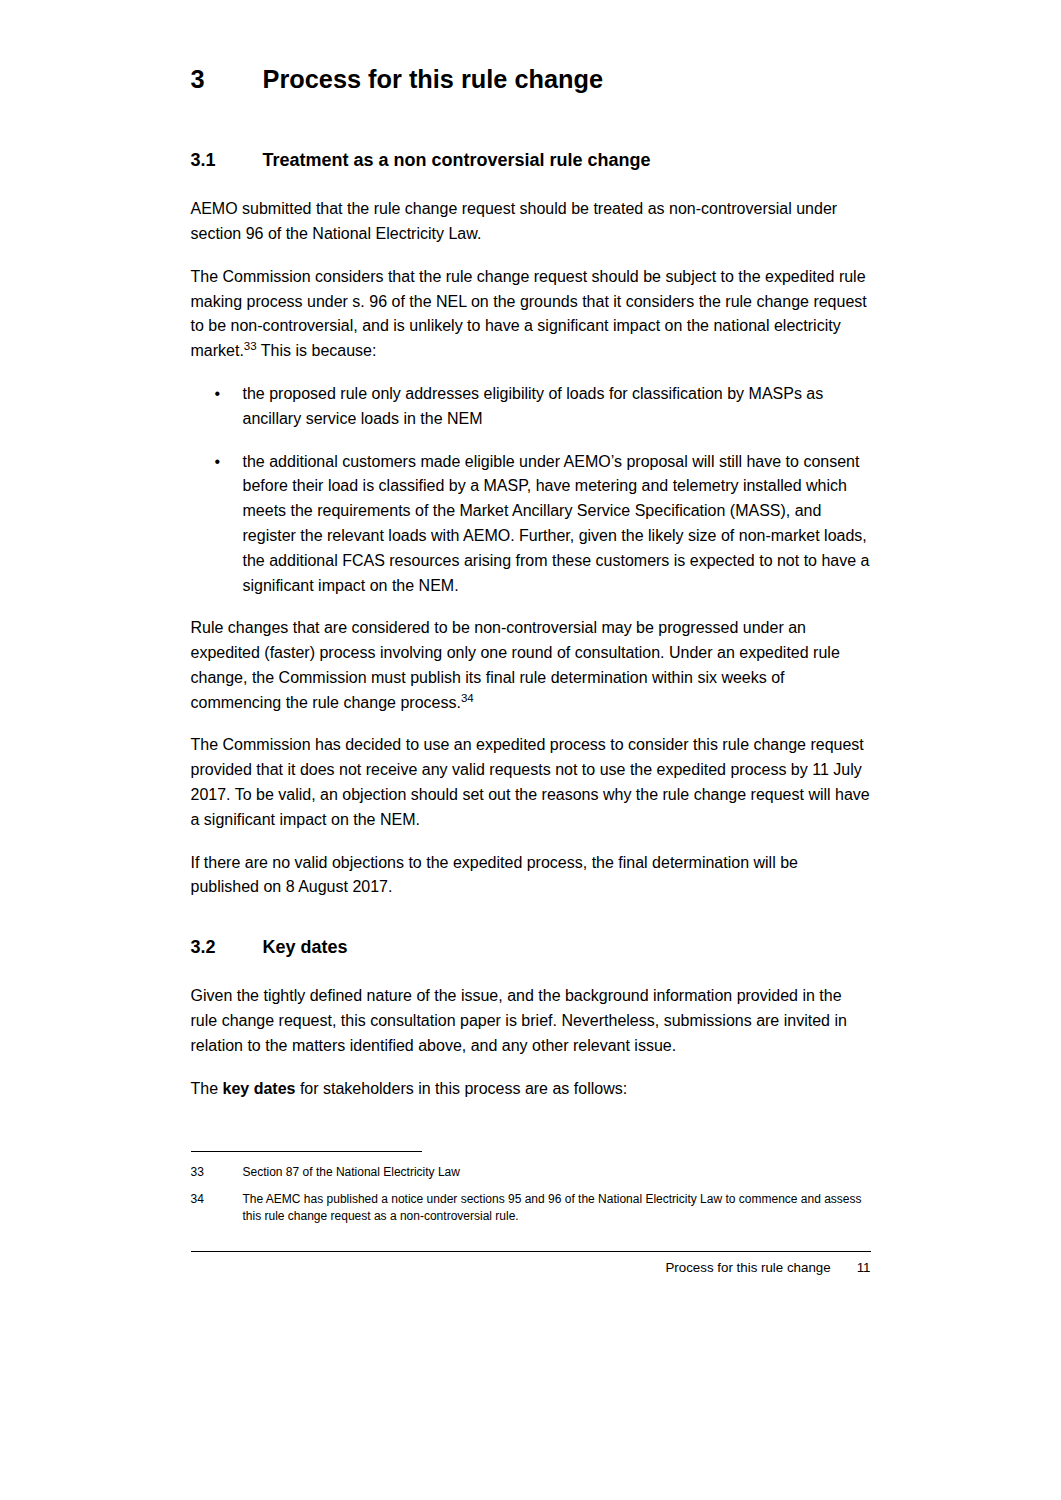3 Process for this rule change
3.1 Treatment as a non controversial rule change
AEMO submitted that the rule change request should be treated as non-controversial under section 96 of the National Electricity Law.
The Commission considers that the rule change request should be subject to the expedited rule making process under s. 96 of the NEL on the grounds that it considers the rule change request to be non-controversial, and is unlikely to have a significant impact on the national electricity market.33 This is because:
the proposed rule only addresses eligibility of loads for classification by MASPs as ancillary service loads in the NEM
the additional customers made eligible under AEMO’s proposal will still have to consent before their load is classified by a MASP, have metering and telemetry installed which meets the requirements of the Market Ancillary Service Specification (MASS), and register the relevant loads with AEMO. Further, given the likely size of non-market loads, the additional FCAS resources arising from these customers is expected to not to have a significant impact on the NEM.
Rule changes that are considered to be non-controversial may be progressed under an expedited (faster) process involving only one round of consultation. Under an expedited rule change, the Commission must publish its final rule determination within six weeks of commencing the rule change process.34
The Commission has decided to use an expedited process to consider this rule change request provided that it does not receive any valid requests not to use the expedited process by 11 July 2017. To be valid, an objection should set out the reasons why the rule change request will have a significant impact on the NEM.
If there are no valid objections to the expedited process, the final determination will be published on 8 August 2017.
3.2 Key dates
Given the tightly defined nature of the issue, and the background information provided in the rule change request, this consultation paper is brief. Nevertheless, submissions are invited in relation to the matters identified above, and any other relevant issue.
The key dates for stakeholders in this process are as follows:
33
Section 87 of the National Electricity Law
34
The AEMC has published a notice under sections 95 and 96 of the National Electricity Law to commence and assess this rule change request as a non-controversial rule.
Process for this rule change11